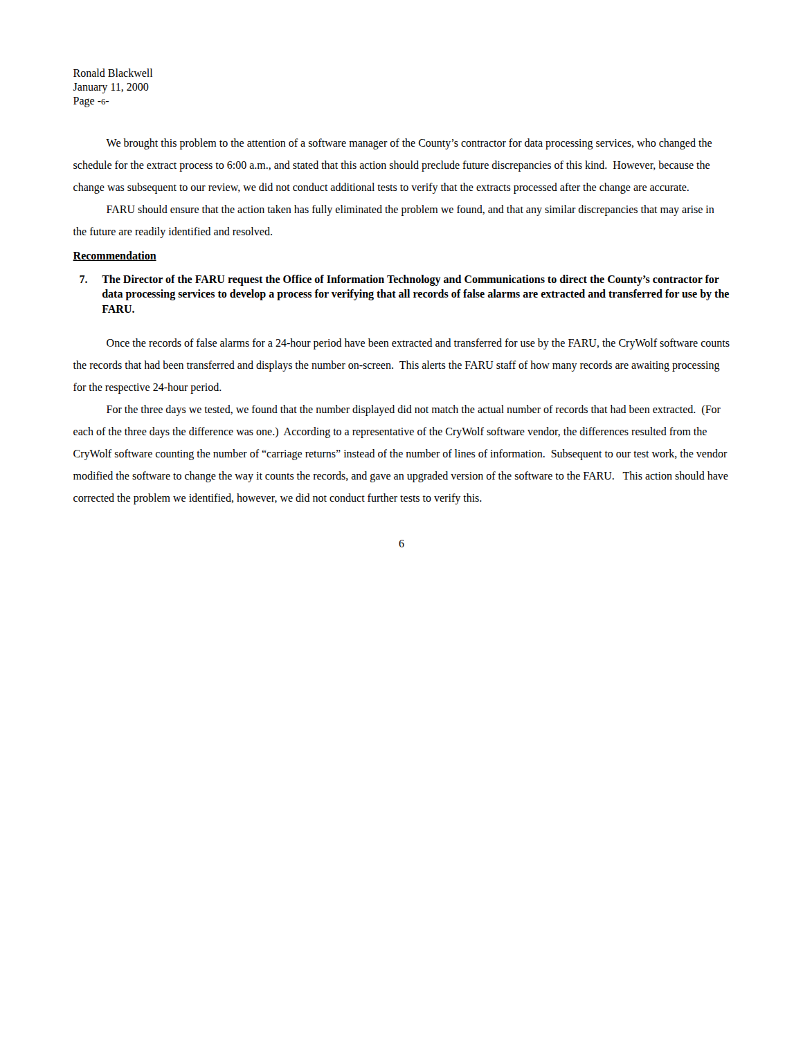Ronald Blackwell
January 11, 2000
Page -6-
We brought this problem to the attention of a software manager of the County’s contractor for data processing services, who changed the schedule for the extract process to 6:00 a.m., and stated that this action should preclude future discrepancies of this kind. However, because the change was subsequent to our review, we did not conduct additional tests to verify that the extracts processed after the change are accurate.
FARU should ensure that the action taken has fully eliminated the problem we found, and that any similar discrepancies that may arise in the future are readily identified and resolved.
Recommendation
7. The Director of the FARU request the Office of Information Technology and Communications to direct the County’s contractor for data processing services to develop a process for verifying that all records of false alarms are extracted and transferred for use by the FARU.
Once the records of false alarms for a 24-hour period have been extracted and transferred for use by the FARU, the CryWolf software counts the records that had been transferred and displays the number on-screen. This alerts the FARU staff of how many records are awaiting processing for the respective 24-hour period.
For the three days we tested, we found that the number displayed did not match the actual number of records that had been extracted. (For each of the three days the difference was one.) According to a representative of the CryWolf software vendor, the differences resulted from the CryWolf software counting the number of “carriage returns” instead of the number of lines of information. Subsequent to our test work, the vendor modified the software to change the way it counts the records, and gave an upgraded version of the software to the FARU. This action should have corrected the problem we identified, however, we did not conduct further tests to verify this.
6